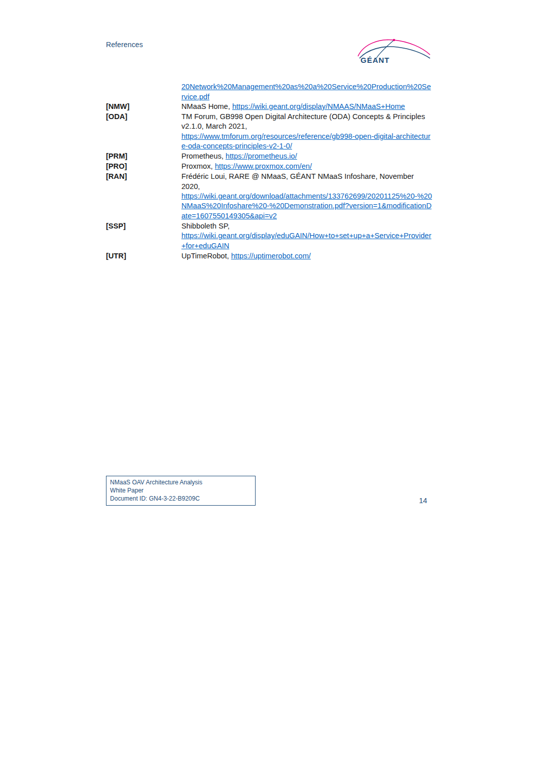References
GÉANT
20Network%20Management%20as%20a%20Service%20Production%20Service.pdf
| [NMW] | NMaaS Home, https://wiki.geant.org/display/NMAAS/NMaaS+Home |
| [ODA] | TM Forum, GB998 Open Digital Architecture (ODA) Concepts & Principles v2.1.0, March 2021, https://www.tmforum.org/resources/reference/gb998-open-digital-architecture-oda-concepts-principles-v2-1-0/ |
| [PRM] | Prometheus, https://prometheus.io/ |
| [PRO] | Proxmox, https://www.proxmox.com/en/ |
| [RAN] | Frédéric Loui, RARE @ NMaaS, GÉANT NMaaS Infoshare, November 2020, https://wiki.geant.org/download/attachments/133762699/20201125%20-%20NMaaS%20Infoshare%20-%20Demonstration.pdf?version=1&modificationDate=1607550149305&api=v2 |
| [SSP] | Shibboleth SP, https://wiki.geant.org/display/eduGAIN/How+to+set+up+a+Service+Provider+for+eduGAIN |
| [UTR] | UpTimeRobot, https://uptimerobot.com/ |
NMaaS OAV Architecture Analysis
White Paper
Document ID: GN4-3-22-B9209C
14